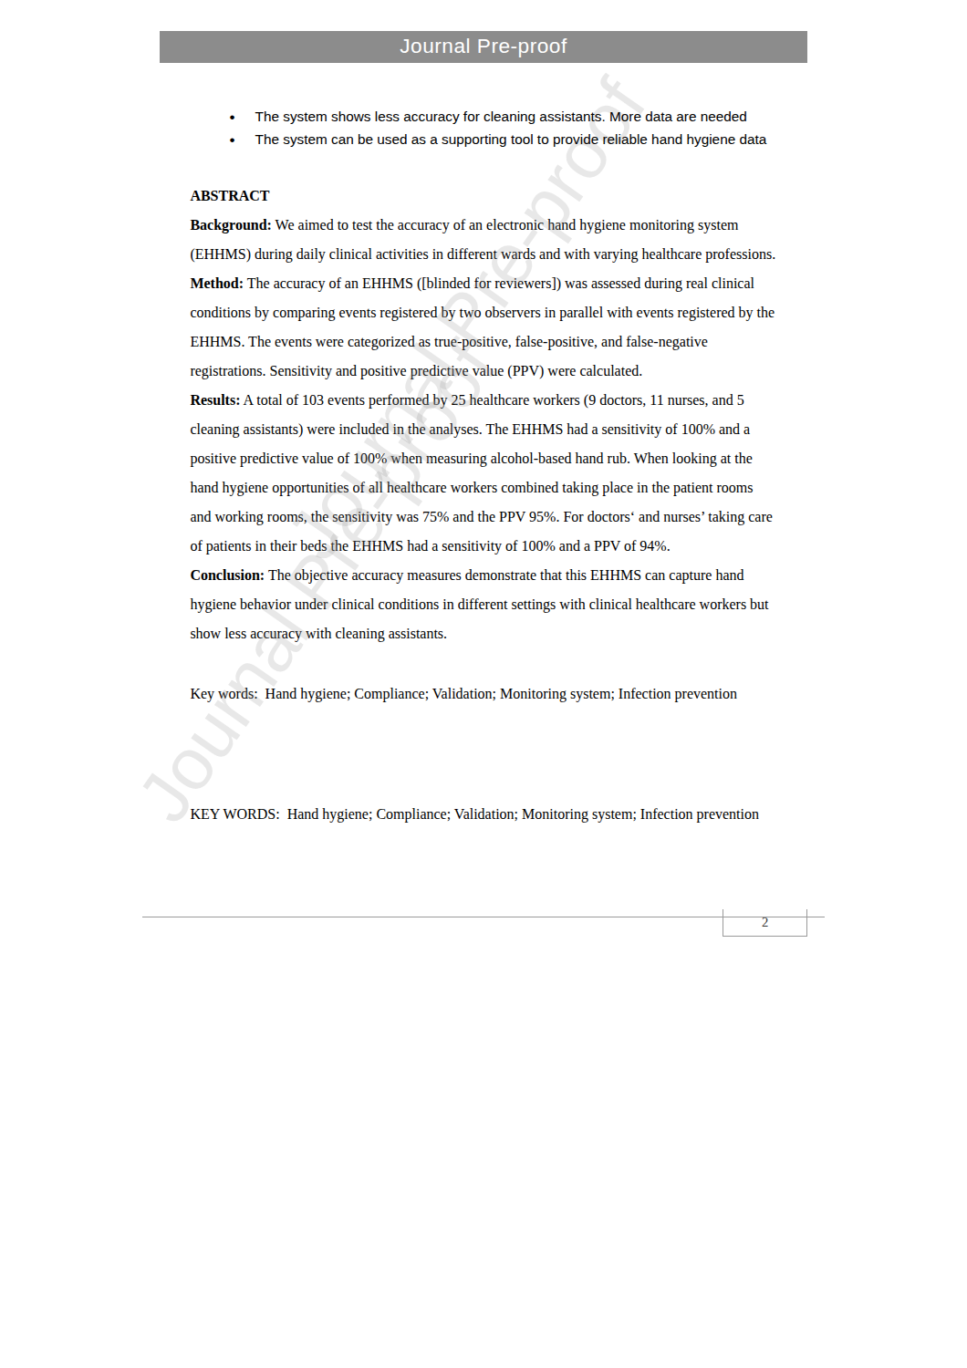Journal Pre-proof
Journal Pre-proof Journal Pre-proof
The system shows less accuracy for cleaning assistants. More data are needed
The system can be used as a supporting tool to provide reliable hand hygiene data
ABSTRACT
Background: We aimed to test the accuracy of an electronic hand hygiene monitoring system (EHHMS) during daily clinical activities in different wards and with varying healthcare professions.
Method: The accuracy of an EHHMS ([blinded for reviewers]) was assessed during real clinical conditions by comparing events registered by two observers in parallel with events registered by the EHHMS. The events were categorized as true-positive, false-positive, and false-negative registrations. Sensitivity and positive predictive value (PPV) were calculated.
Results: A total of 103 events performed by 25 healthcare workers (9 doctors, 11 nurses, and 5 cleaning assistants) were included in the analyses. The EHHMS had a sensitivity of 100% and a positive predictive value of 100% when measuring alcohol-based hand rub. When looking at the hand hygiene opportunities of all healthcare workers combined taking place in the patient rooms and working rooms, the sensitivity was 75% and the PPV 95%. For doctors‘ and nurses’ taking care of patients in their beds the EHHMS had a sensitivity of 100% and a PPV of 94%.
Conclusion: The objective accuracy measures demonstrate that this EHHMS can capture hand hygiene behavior under clinical conditions in different settings with clinical healthcare workers but show less accuracy with cleaning assistants.
Key words: Hand hygiene; Compliance; Validation; Monitoring system; Infection prevention
KEY WORDS: Hand hygiene; Compliance; Validation; Monitoring system; Infection prevention
2